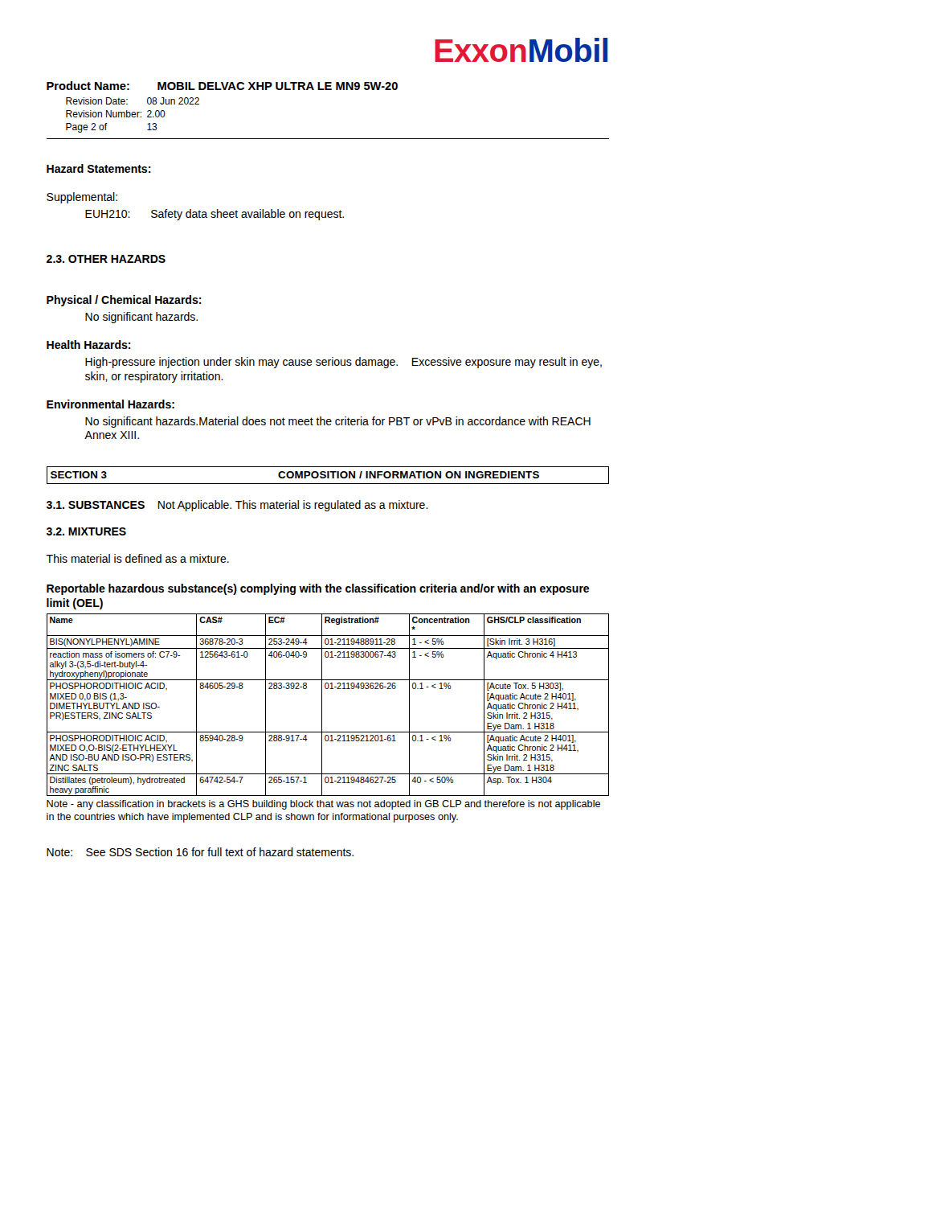Exxon Mobil
Product Name: MOBIL DELVAC XHP ULTRA LE MN9 5W-20
Revision Date: 08 Jun 2022
Revision Number: 2.00
Page 2 of13
Hazard Statements:
Supplemental:
EUH210: Safety data sheet available on request.
2.3. OTHER HAZARDS
Physical / Chemical Hazards:
No significant hazards.
Health Hazards:
High-pressure injection under skin may cause serious damage. Excessive exposure may result in eye, skin, or respiratory irritation.
Environmental Hazards:
No significant hazards.Material does not meet the criteria for PBT or vPvB in accordance with REACH Annex XIII.
SECTION 3
COMPOSITION / INFORMATION ON INGREDIENTS
3.1. SUBSTANCES Not Applicable. This material is regulated as a mixture.
3.2. MIXTURES
This material is defined as a mixture.
Reportable hazardous substance(s) complying with the classification criteria and/or with an exposure limit (OEL)
| Name | CAS# | EC# | Registration# | Concentration * | GHS/CLP classification |
| --- | --- | --- | --- | --- | --- |
| BIS(NONYLPHENYL)AMINE | 36878-20-3 | 253-249-4 | 01-2119488911-28 | 1 - < 5% | [Skin Irrit. 3 H316] |
| reaction mass of isomers of: C7-9-alkyl 3-(3,5-di-tert-butyl-4-hydroxyphenyl)propionate | 125643-61-0 | 406-040-9 | 01-2119830067-43 | 1 - < 5% | Aquatic Chronic 4 H413 |
| PHOSPHORODITHIOIC ACID, MIXED 0,0 BIS (1,3-DIMETHYLBUTYL AND ISO-PR)ESTERS, ZINC SALTS | 84605-29-8 | 283-392-8 | 01-2119493626-26 | 0.1 - < 1% | [Acute Tox. 5 H303], [Aquatic Acute 2 H401], Aquatic Chronic 2 H411, Skin Irrit. 2 H315, Eye Dam. 1 H318 |
| PHOSPHORODITHIOIC ACID, MIXED O,O-BIS(2-ETHYLHEXYL AND ISO-BU AND ISO-PR) ESTERS, ZINC SALTS | 85940-28-9 | 288-917-4 | 01-2119521201-61 | 0.1 - < 1% | [Aquatic Acute 2 H401], Aquatic Chronic 2 H411, Skin Irrit. 2 H315, Eye Dam. 1 H318 |
| Distillates (petroleum), hydrotreated heavy paraffinic | 64742-54-7 | 265-157-1 | 01-2119484627-25 | 40 - < 50% | Asp. Tox. 1 H304 |
Note - any classification in brackets is a GHS building block that was not adopted in GB CLP and therefore is not applicable in the countries which have implemented CLP and is shown for informational purposes only.
Note: See SDS Section 16 for full text of hazard statements.